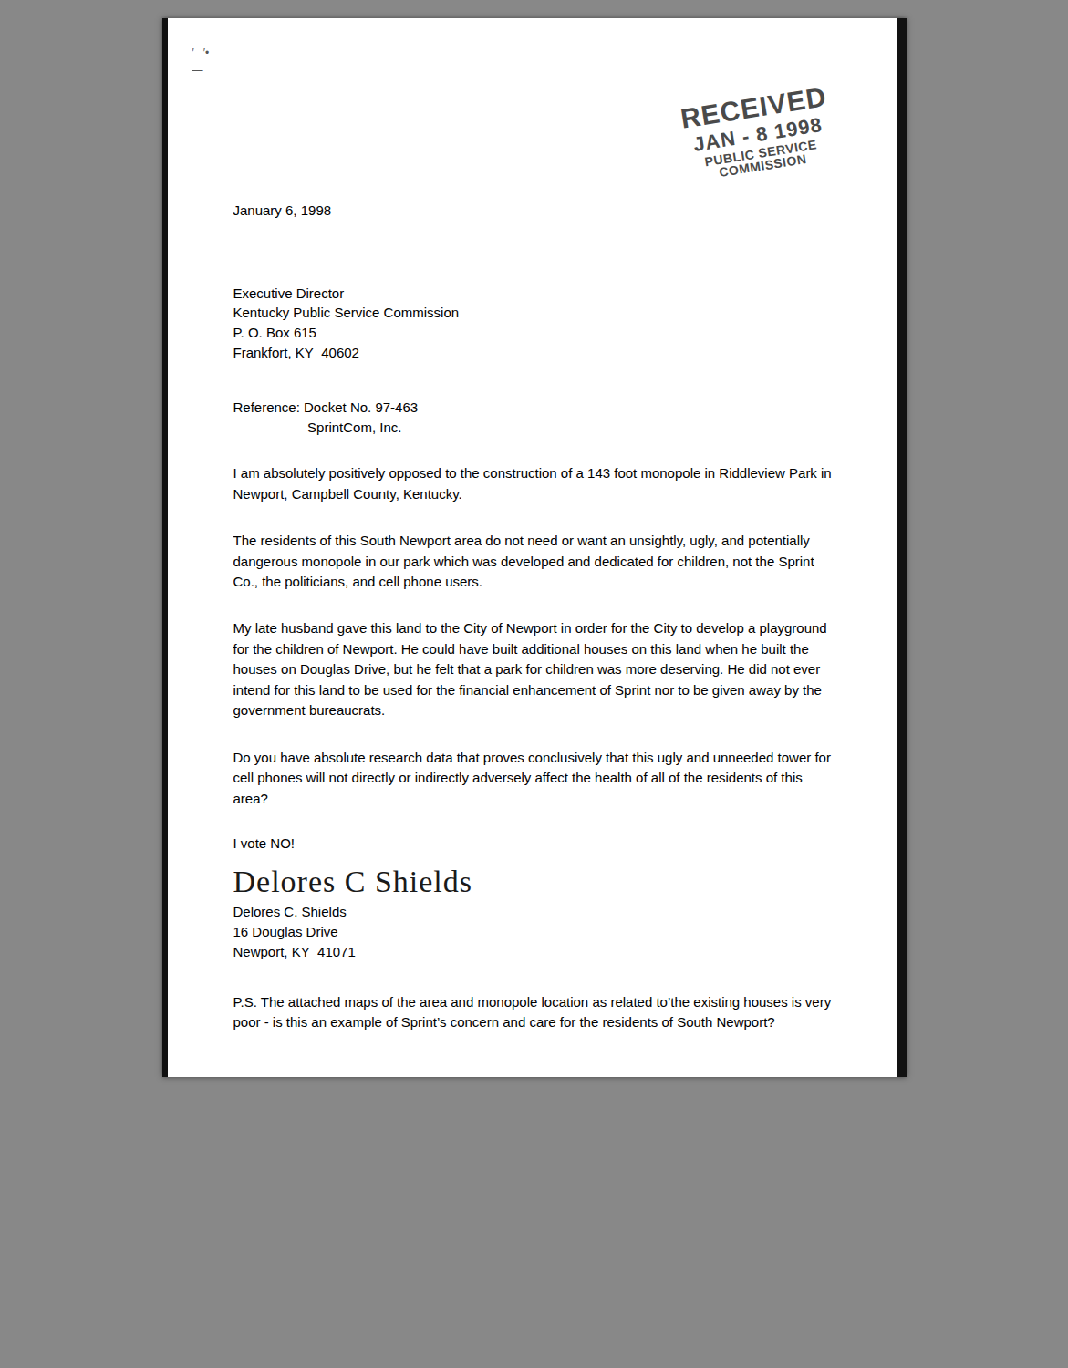′ ′•
—
RECEIVED
JAN - 8 1998
PUBLIC SERVICE
COMMISSION
January 6, 1998
Executive Director
Kentucky Public Service Commission
P. O. Box 615
Frankfort, KY 40602
Reference: Docket No. 97-463
SprintCom, Inc.
I am absolutely positively opposed to the construction of a 143 foot monopole in Riddleview Park in Newport, Campbell County, Kentucky.
The residents of this South Newport area do not need or want an unsightly, ugly, and potentially dangerous monopole in our park which was developed and dedicated for children, not the Sprint Co., the politicians, and cell phone users.
My late husband gave this land to the City of Newport in order for the City to develop a playground for the children of Newport. He could have built additional houses on this land when he built the houses on Douglas Drive, but he felt that a park for children was more deserving. He did not ever intend for this land to be used for the financial enhancement of Sprint nor to be given away by the government bureaucrats.
Do you have absolute research data that proves conclusively that this ugly and unneeded tower for cell phones will not directly or indirectly adversely affect the health of all of the residents of this area?
I vote NO!
Delores C Shields
Delores C. Shields
16 Douglas Drive
Newport, KY 41071
P.S. The attached maps of the area and monopole location as related to’the existing houses is very poor - is this an example of Sprint’s concern and care for the residents of South Newport?